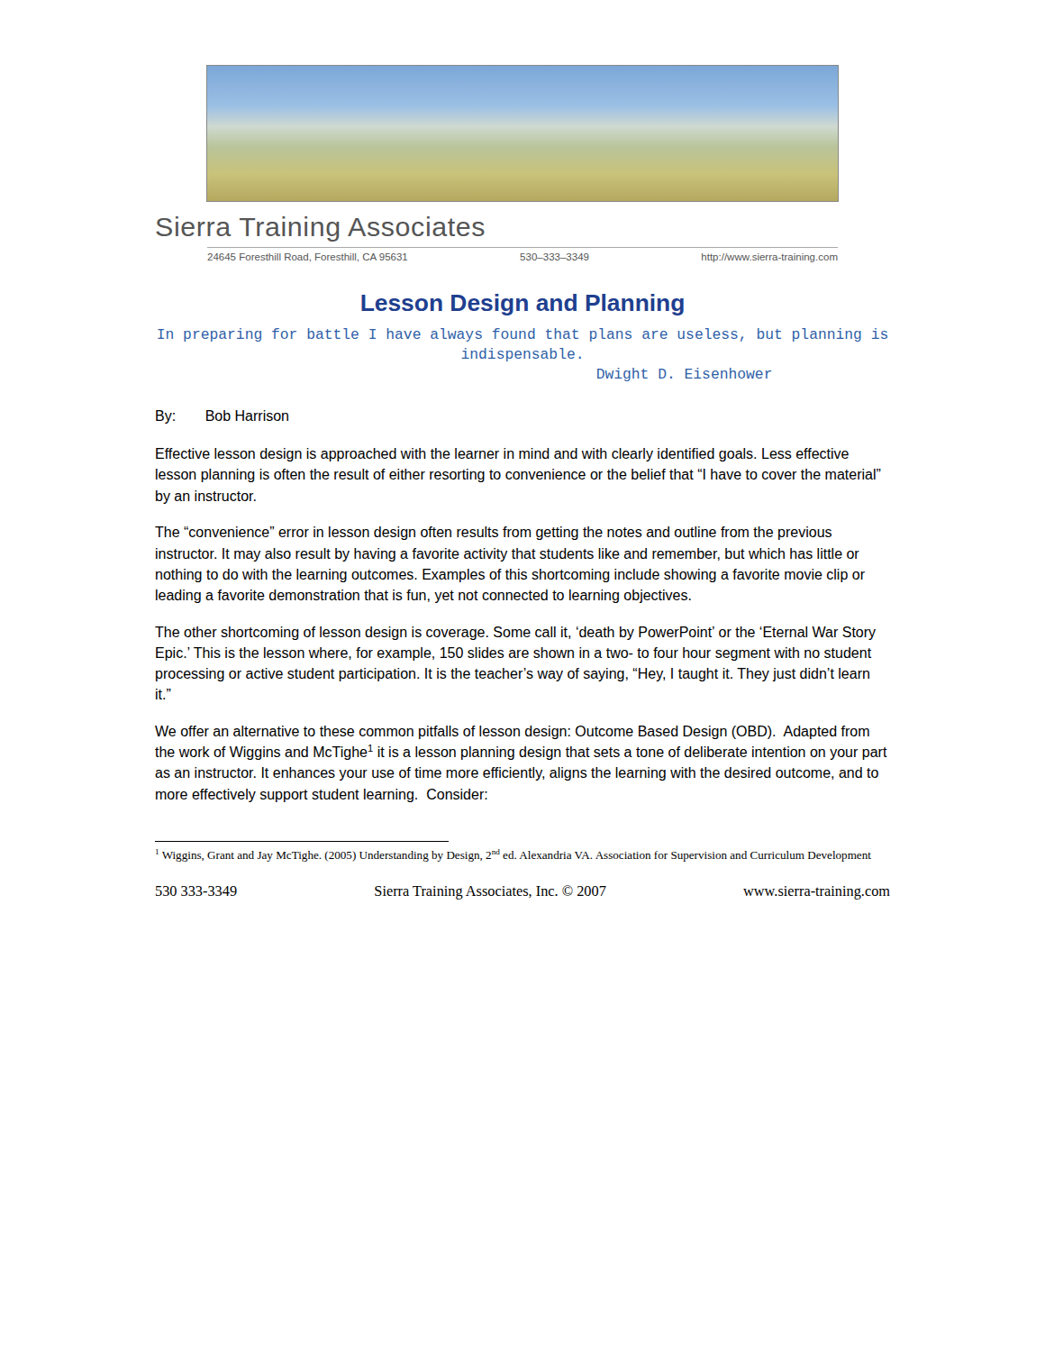Sierra Training Associates
24645 Foresthill Road, Foresthill, CA 95631 530–333–3349 http://www.sierra-training.com
Lesson Design and Planning
In preparing for battle I have always found that plans are useless, but planning is indispensable. Dwight D. Eisenhower
By: Bob Harrison
Effective lesson design is approached with the learner in mind and with clearly identified goals. Less effective lesson planning is often the result of either resorting to convenience or the belief that “I have to cover the material” by an instructor.
The “convenience” error in lesson design often results from getting the notes and outline from the previous instructor. It may also result by having a favorite activity that students like and remember, but which has little or nothing to do with the learning outcomes. Examples of this shortcoming include showing a favorite movie clip or leading a favorite demonstration that is fun, yet not connected to learning objectives.
The other shortcoming of lesson design is coverage. Some call it, ‘death by PowerPoint’ or the ‘Eternal War Story Epic.’ This is the lesson where, for example, 150 slides are shown in a two- to four hour segment with no student processing or active student participation. It is the teacher’s way of saying, “Hey, I taught it. They just didn’t learn it.”
We offer an alternative to these common pitfalls of lesson design: Outcome Based Design (OBD). Adapted from the work of Wiggins and McTighe1 it is a lesson planning design that sets a tone of deliberate intention on your part as an instructor. It enhances your use of time more efficiently, aligns the learning with the desired outcome, and to more effectively support student learning. Consider:
1 Wiggins, Grant and Jay McTighe. (2005) Understanding by Design, 2nd ed. Alexandria VA. Association for Supervision and Curriculum Development
530 333-3349 Sierra Training Associates, Inc. © 2007 www.sierra-training.com